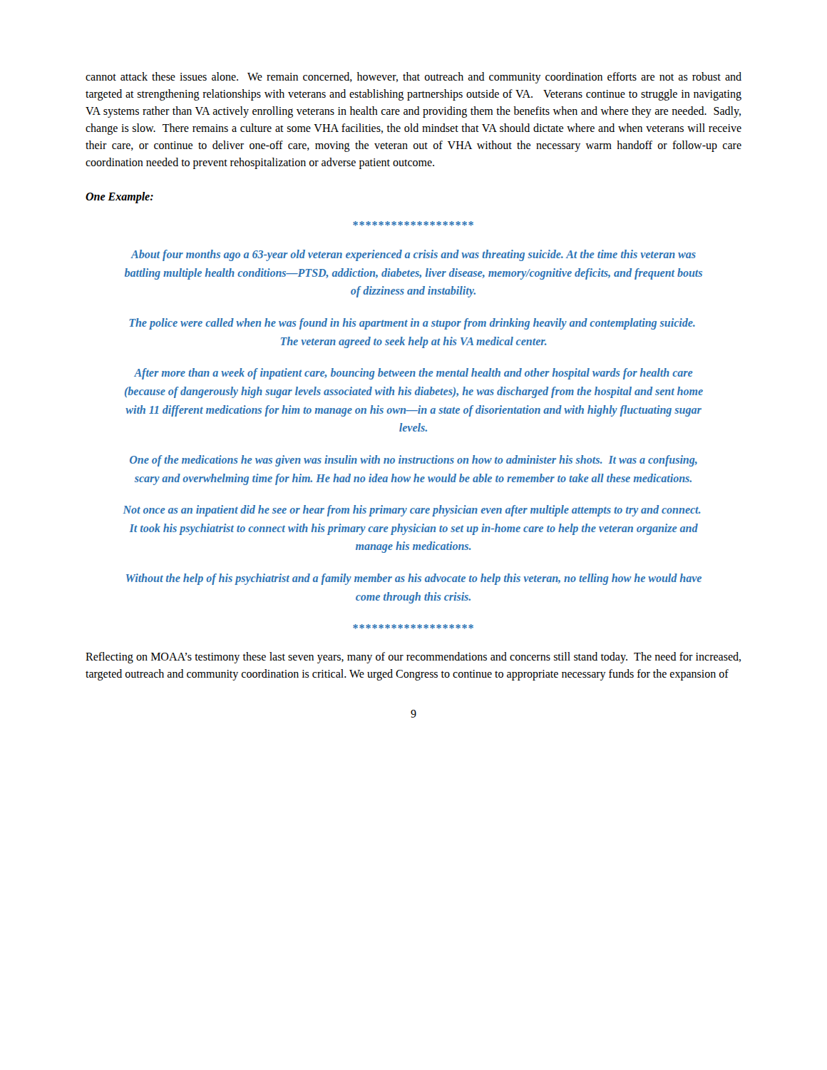cannot attack these issues alone. We remain concerned, however, that outreach and community coordination efforts are not as robust and targeted at strengthening relationships with veterans and establishing partnerships outside of VA. Veterans continue to struggle in navigating VA systems rather than VA actively enrolling veterans in health care and providing them the benefits when and where they are needed. Sadly, change is slow. There remains a culture at some VHA facilities, the old mindset that VA should dictate where and when veterans will receive their care, or continue to deliver one-off care, moving the veteran out of VHA without the necessary warm handoff or follow-up care coordination needed to prevent rehospitalization or adverse patient outcome.
One Example:
*******************
About four months ago a 63-year old veteran experienced a crisis and was threating suicide. At the time this veteran was battling multiple health conditions—PTSD, addiction, diabetes, liver disease, memory/cognitive deficits, and frequent bouts of dizziness and instability.
The police were called when he was found in his apartment in a stupor from drinking heavily and contemplating suicide. The veteran agreed to seek help at his VA medical center.
After more than a week of inpatient care, bouncing between the mental health and other hospital wards for health care (because of dangerously high sugar levels associated with his diabetes), he was discharged from the hospital and sent home with 11 different medications for him to manage on his own—in a state of disorientation and with highly fluctuating sugar levels.
One of the medications he was given was insulin with no instructions on how to administer his shots. It was a confusing, scary and overwhelming time for him. He had no idea how he would be able to remember to take all these medications.
Not once as an inpatient did he see or hear from his primary care physician even after multiple attempts to try and connect. It took his psychiatrist to connect with his primary care physician to set up in-home care to help the veteran organize and manage his medications.
Without the help of his psychiatrist and a family member as his advocate to help this veteran, no telling how he would have come through this crisis.
*******************
Reflecting on MOAA’s testimony these last seven years, many of our recommendations and concerns still stand today. The need for increased, targeted outreach and community coordination is critical. We urged Congress to continue to appropriate necessary funds for the expansion of
9